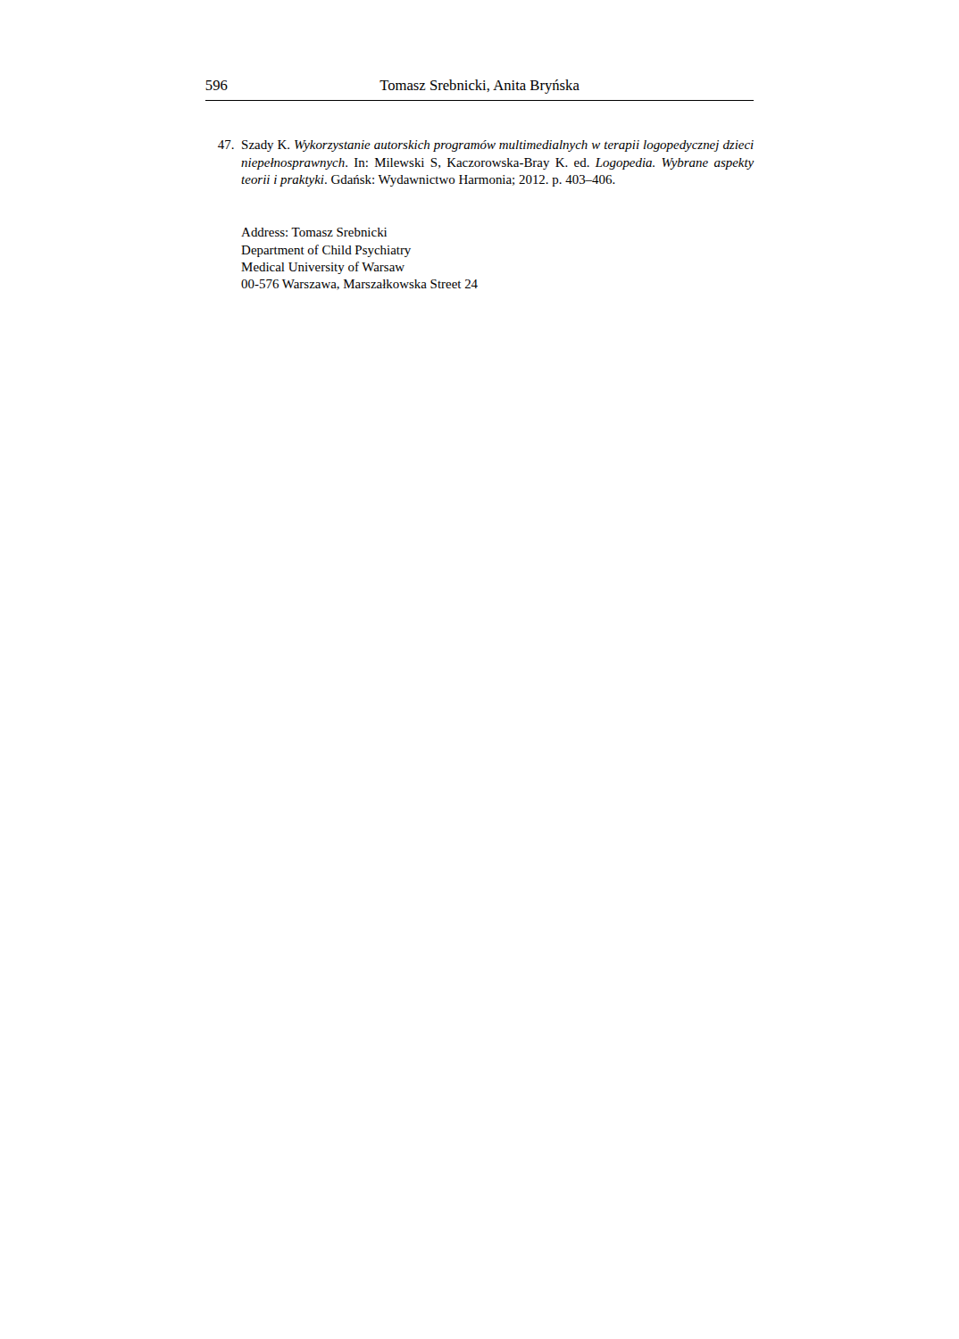596 Tomasz Srebnicki, Anita Bryńska
47. Szady K. Wykorzystanie autorskich programów multimedialnych w terapii logopedycznej dzieci niepełnosprawnych. In: Milewski S, Kaczorowska-Bray K. ed. Logopedia. Wybrane aspekty teorii i praktyki. Gdańsk: Wydawnictwo Harmonia; 2012. p. 403–406.
Address: Tomasz Srebnicki
Department of Child Psychiatry
Medical University of Warsaw
00-576 Warszawa, Marszałkowska Street 24